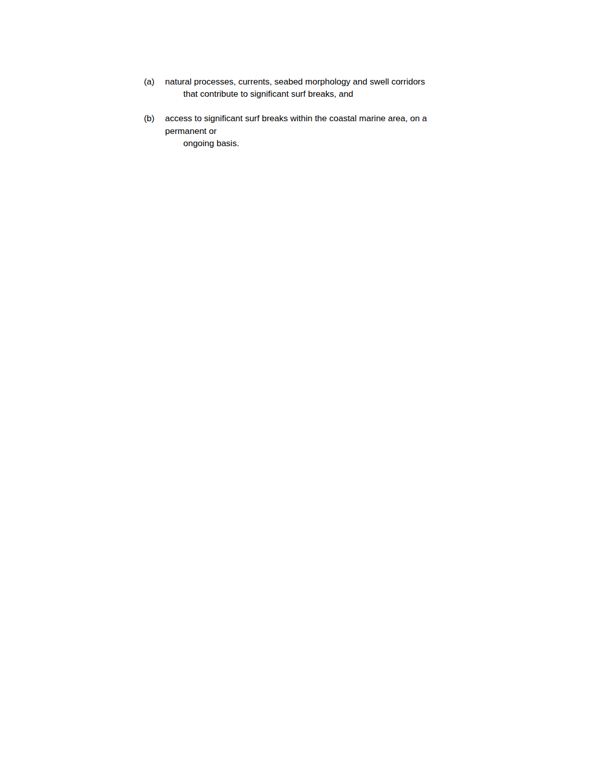(a) natural processes, currents, seabed morphology and swell corridors that contribute to significant surf breaks, and
(b) access to significant surf breaks within the coastal marine area, on a permanent or ongoing basis.